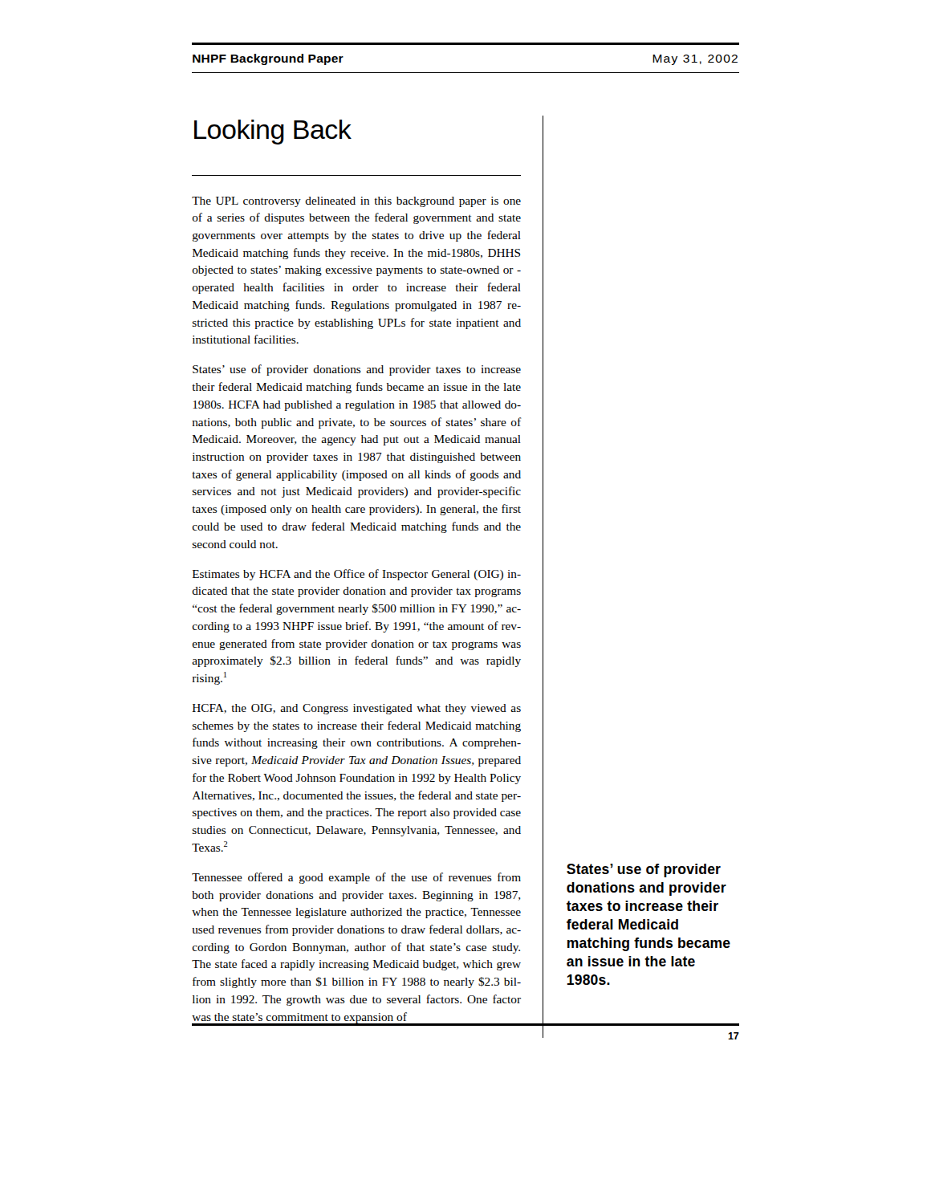NHPF Background Paper
May 31, 2002
Looking Back
The UPL controversy delineated in this background paper is one of a series of disputes between the federal government and state governments over attempts by the states to drive up the federal Medicaid matching funds they receive. In the mid-1980s, DHHS objected to states’ making excessive payments to state-owned or -operated health facilities in order to increase their federal Medicaid matching funds. Regulations promulgated in 1987 restricted this practice by establishing UPLs for state inpatient and institutional facilities.
States’ use of provider donations and provider taxes to increase their federal Medicaid matching funds became an issue in the late 1980s. HCFA had published a regulation in 1985 that allowed donations, both public and private, to be sources of states’ share of Medicaid. Moreover, the agency had put out a Medicaid manual instruction on provider taxes in 1987 that distinguished between taxes of general applicability (imposed on all kinds of goods and services and not just Medicaid providers) and provider-specific taxes (imposed only on health care providers). In general, the first could be used to draw federal Medicaid matching funds and the second could not.
Estimates by HCFA and the Office of Inspector General (OIG) indicated that the state provider donation and provider tax programs “cost the federal government nearly $500 million in FY 1990,” according to a 1993 NHPF issue brief. By 1991, “the amount of revenue generated from state provider donation or tax programs was approximately $2.3 billion in federal funds” and was rapidly rising.1
HCFA, the OIG, and Congress investigated what they viewed as schemes by the states to increase their federal Medicaid matching funds without increasing their own contributions. A comprehensive report, Medicaid Provider Tax and Donation Issues, prepared for the Robert Wood Johnson Foundation in 1992 by Health Policy Alternatives, Inc., documented the issues, the federal and state perspectives on them, and the practices. The report also provided case studies on Connecticut, Delaware, Pennsylvania, Tennessee, and Texas.2
Tennessee offered a good example of the use of revenues from both provider donations and provider taxes. Beginning in 1987, when the Tennessee legislature authorized the practice, Tennessee used revenues from provider donations to draw federal dollars, according to Gordon Bonnyman, author of that state’s case study. The state faced a rapidly increasing Medicaid budget, which grew from slightly more than $1 billion in FY 1988 to nearly $2.3 billion in 1992. The growth was due to several factors. One factor was the state’s commitment to expansion of
States’ use of provider donations and provider taxes to increase their federal Medicaid matching funds became an issue in the late 1980s.
17